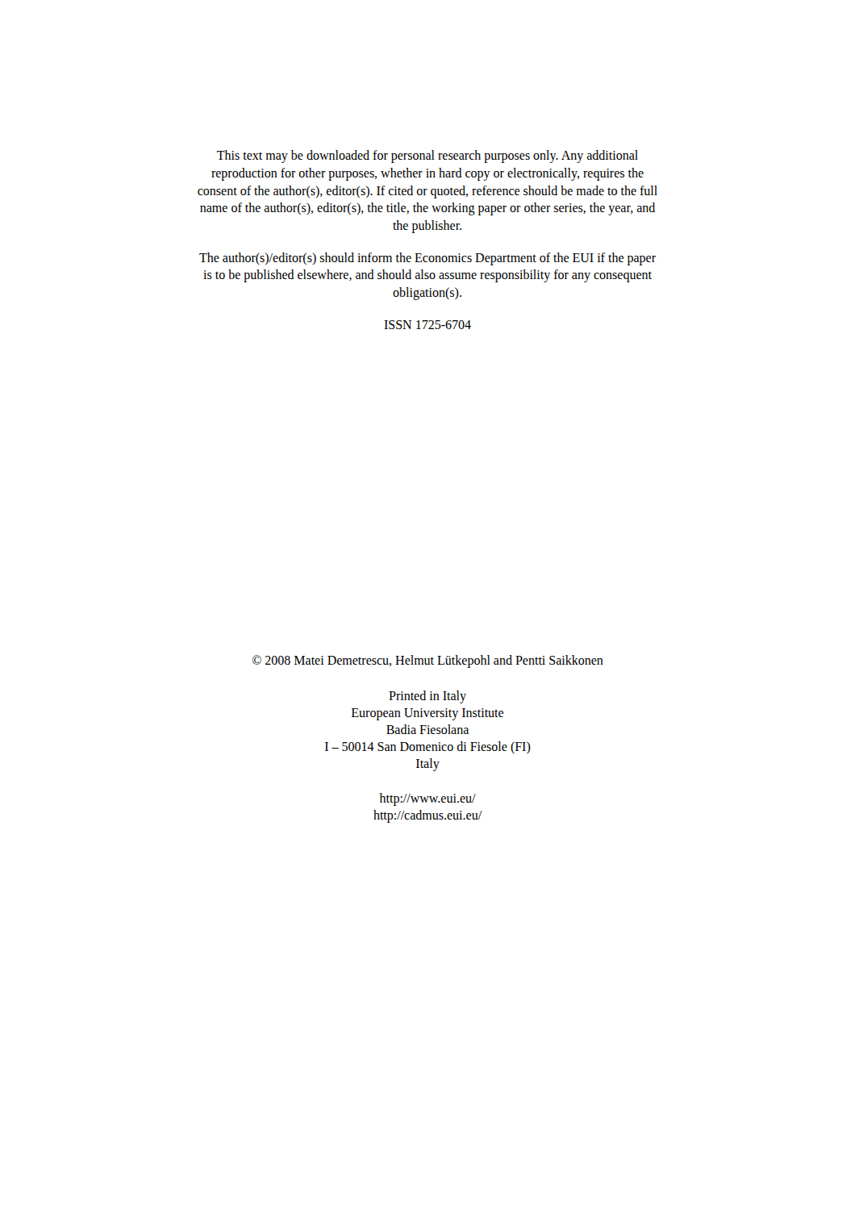This text may be downloaded for personal research purposes only. Any additional reproduction for other purposes, whether in hard copy or electronically, requires the consent of the author(s), editor(s). If cited or quoted, reference should be made to the full name of the author(s), editor(s), the title, the working paper or other series, the year, and the publisher.
The author(s)/editor(s) should inform the Economics Department of the EUI if the paper is to be published elsewhere, and should also assume responsibility for any consequent obligation(s).
ISSN 1725-6704
© 2008 Matei Demetrescu, Helmut Lütkepohl and Pentti Saikkonen
Printed in Italy
European University Institute
Badia Fiesolana
I – 50014 San Domenico di Fiesole (FI)
Italy
http://www.eui.eu/
http://cadmus.eui.eu/